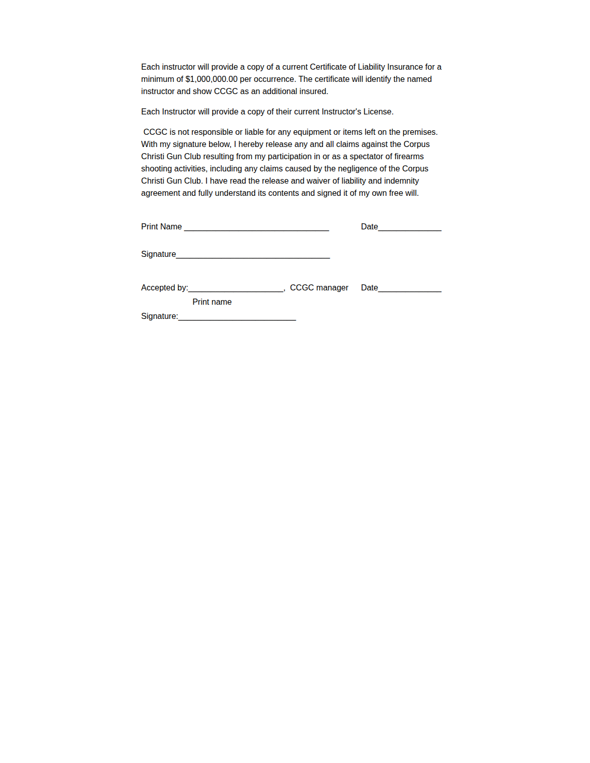Each instructor will provide a copy of a current Certificate of Liability Insurance for a minimum of $1,000,000.00 per occurrence. The certificate will identify the named instructor and show CCGC as an additional insured.
Each Instructor will provide a copy of their current Instructor's License.
CCGC is not responsible or liable for any equipment or items left on the premises.
With my signature below, I hereby release any and all claims against the Corpus Christi Gun Club resulting from my participation in or as a spectator of firearms shooting activities, including any claims caused by the negligence of the Corpus Christi Gun Club. I have read the release and waiver of liability and indemnity agreement and fully understand its contents and signed it of my own free will.
Print Name ________________________________ Date______________
Signature__________________________________
Accepted by:_____________________, CCGC manager Date______________
Print name
Signature:__________________________